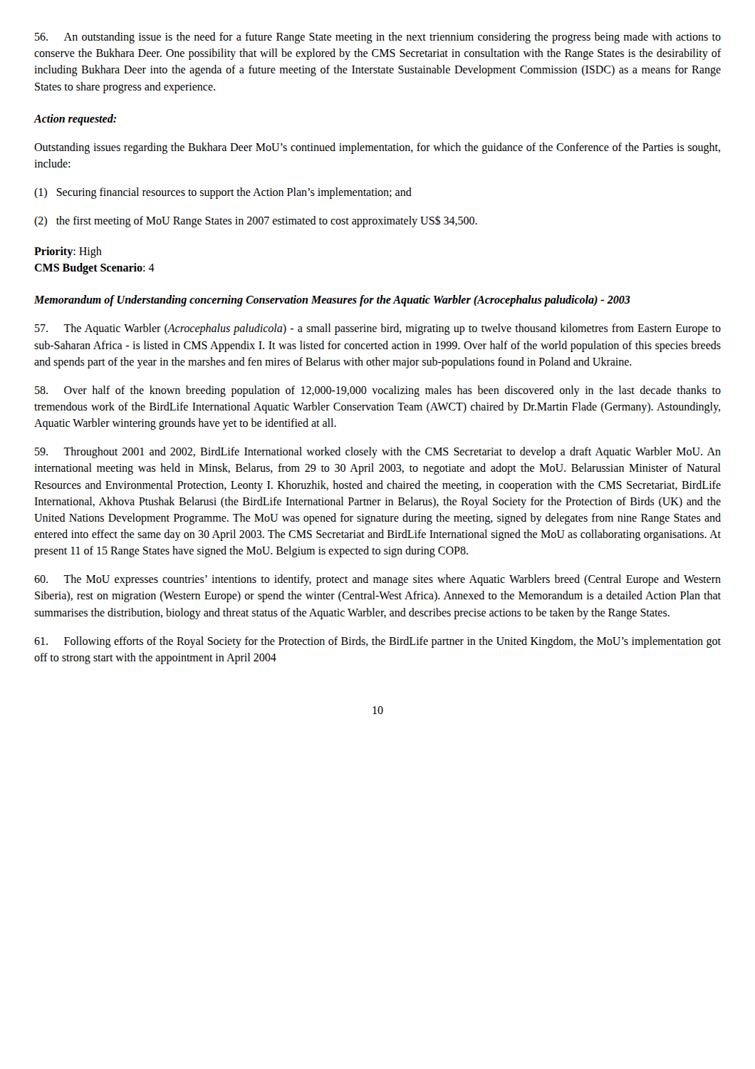56. An outstanding issue is the need for a future Range State meeting in the next triennium considering the progress being made with actions to conserve the Bukhara Deer. One possibility that will be explored by the CMS Secretariat in consultation with the Range States is the desirability of including Bukhara Deer into the agenda of a future meeting of the Interstate Sustainable Development Commission (ISDC) as a means for Range States to share progress and experience.
Action requested:
Outstanding issues regarding the Bukhara Deer MoU’s continued implementation, for which the guidance of the Conference of the Parties is sought, include:
(1) Securing financial resources to support the Action Plan’s implementation; and
(2) the first meeting of MoU Range States in 2007 estimated to cost approximately US$ 34,500.
Priority: High
CMS Budget Scenario: 4
Memorandum of Understanding concerning Conservation Measures for the Aquatic Warbler (Acrocephalus paludicola) - 2003
57. The Aquatic Warbler (Acrocephalus paludicola) - a small passerine bird, migrating up to twelve thousand kilometres from Eastern Europe to sub-Saharan Africa - is listed in CMS Appendix I. It was listed for concerted action in 1999. Over half of the world population of this species breeds and spends part of the year in the marshes and fen mires of Belarus with other major sub-populations found in Poland and Ukraine.
58. Over half of the known breeding population of 12,000-19,000 vocalizing males has been discovered only in the last decade thanks to tremendous work of the BirdLife International Aquatic Warbler Conservation Team (AWCT) chaired by Dr.Martin Flade (Germany). Astoundingly, Aquatic Warbler wintering grounds have yet to be identified at all.
59. Throughout 2001 and 2002, BirdLife International worked closely with the CMS Secretariat to develop a draft Aquatic Warbler MoU. An international meeting was held in Minsk, Belarus, from 29 to 30 April 2003, to negotiate and adopt the MoU. Belarussian Minister of Natural Resources and Environmental Protection, Leonty I. Khoruzhik, hosted and chaired the meeting, in cooperation with the CMS Secretariat, BirdLife International, Akhova Ptushak Belarusi (the BirdLife International Partner in Belarus), the Royal Society for the Protection of Birds (UK) and the United Nations Development Programme. The MoU was opened for signature during the meeting, signed by delegates from nine Range States and entered into effect the same day on 30 April 2003. The CMS Secretariat and BirdLife International signed the MoU as collaborating organisations. At present 11 of 15 Range States have signed the MoU. Belgium is expected to sign during COP8.
60. The MoU expresses countries’ intentions to identify, protect and manage sites where Aquatic Warblers breed (Central Europe and Western Siberia), rest on migration (Western Europe) or spend the winter (Central-West Africa). Annexed to the Memorandum is a detailed Action Plan that summarises the distribution, biology and threat status of the Aquatic Warbler, and describes precise actions to be taken by the Range States.
61. Following efforts of the Royal Society for the Protection of Birds, the BirdLife partner in the United Kingdom, the MoU’s implementation got off to strong start with the appointment in April 2004
10